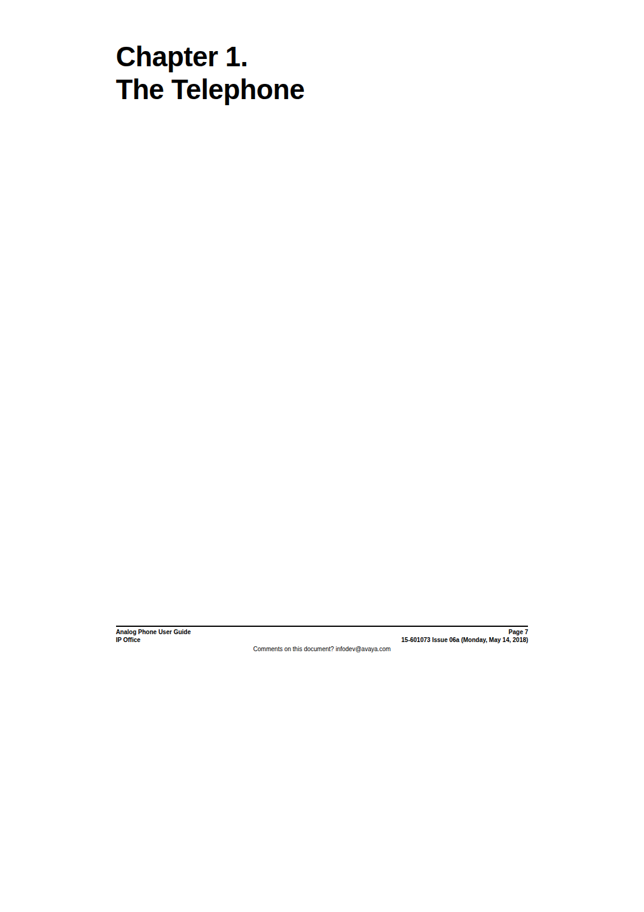Chapter 1.
The Telephone
Analog Phone User Guide Page 7
IP Office 15-601073 Issue 06a (Monday, May 14, 2018)
Comments on this document? infodev@avaya.com